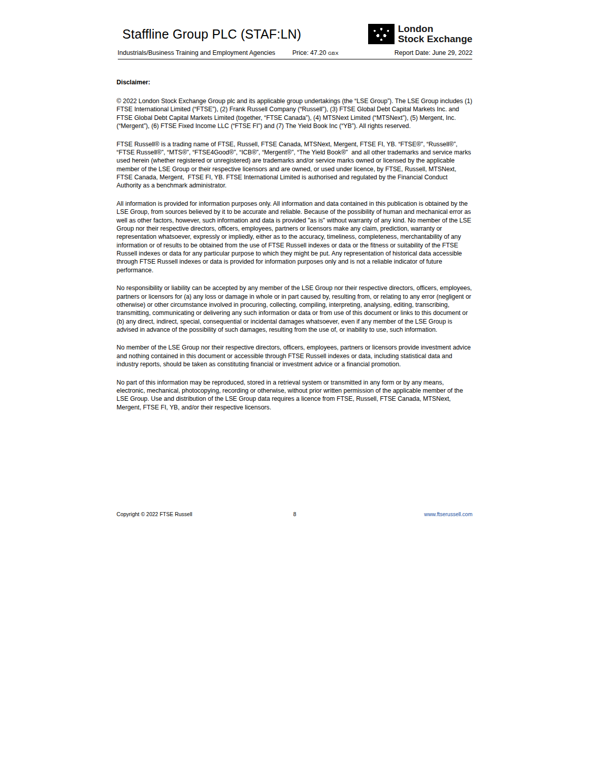London Stock Exchange
Staffline Group PLC (STAF:LN)
Industrials/Business Training and Employment Agencies Price: 47.20 GBX Report Date: June 29, 2022
Disclaimer:
© 2022 London Stock Exchange Group plc and its applicable group undertakings (the “LSE Group”). The LSE Group includes (1) FTSE International Limited (“FTSE”), (2) Frank Russell Company (“Russell”), (3) FTSE Global Debt Capital Markets Inc. and FTSE Global Debt Capital Markets Limited (together, “FTSE Canada”), (4) MTSNext Limited (“MTSNext”), (5) Mergent, Inc. (“Mergent”), (6) FTSE Fixed Income LLC (“FTSE FI”) and (7) The Yield Book Inc (“YB”). All rights reserved.
FTSE Russell® is a trading name of FTSE, Russell, FTSE Canada, MTSNext, Mergent, FTSE FI, YB. “FTSE®”, “Russell®”, “FTSE Russell®”, “MTS®”, “FTSE4Good®”, “ICB®”, “Mergent®”, “The Yield Book®” and all other trademarks and service marks used herein (whether registered or unregistered) are trademarks and/or service marks owned or licensed by the applicable member of the LSE Group or their respective licensors and are owned, or used under licence, by FTSE, Russell, MTSNext, FTSE Canada, Mergent, FTSE FI, YB. FTSE International Limited is authorised and regulated by the Financial Conduct Authority as a benchmark administrator.
All information is provided for information purposes only. All information and data contained in this publication is obtained by the LSE Group, from sources believed by it to be accurate and reliable. Because of the possibility of human and mechanical error as well as other factors, however, such information and data is provided "as is" without warranty of any kind. No member of the LSE Group nor their respective directors, officers, employees, partners or licensors make any claim, prediction, warranty or representation whatsoever, expressly or impliedly, either as to the accuracy, timeliness, completeness, merchantability of any information or of results to be obtained from the use of FTSE Russell indexes or data or the fitness or suitability of the FTSE Russell indexes or data for any particular purpose to which they might be put. Any representation of historical data accessible through FTSE Russell indexes or data is provided for information purposes only and is not a reliable indicator of future performance.
No responsibility or liability can be accepted by any member of the LSE Group nor their respective directors, officers, employees, partners or licensors for (a) any loss or damage in whole or in part caused by, resulting from, or relating to any error (negligent or otherwise) or other circumstance involved in procuring, collecting, compiling, interpreting, analysing, editing, transcribing, transmitting, communicating or delivering any such information or data or from use of this document or links to this document or (b) any direct, indirect, special, consequential or incidental damages whatsoever, even if any member of the LSE Group is advised in advance of the possibility of such damages, resulting from the use of, or inability to use, such information.
No member of the LSE Group nor their respective directors, officers, employees, partners or licensors provide investment advice and nothing contained in this document or accessible through FTSE Russell indexes or data, including statistical data and industry reports, should be taken as constituting financial or investment advice or a financial promotion.
No part of this information may be reproduced, stored in a retrieval system or transmitted in any form or by any means, electronic, mechanical, photocopying, recording or otherwise, without prior written permission of the applicable member of the LSE Group. Use and distribution of the LSE Group data requires a licence from FTSE, Russell, FTSE Canada, MTSNext, Mergent, FTSE FI, YB, and/or their respective licensors.
Copyright © 2022 FTSE Russell 8 www.ftserussell.com